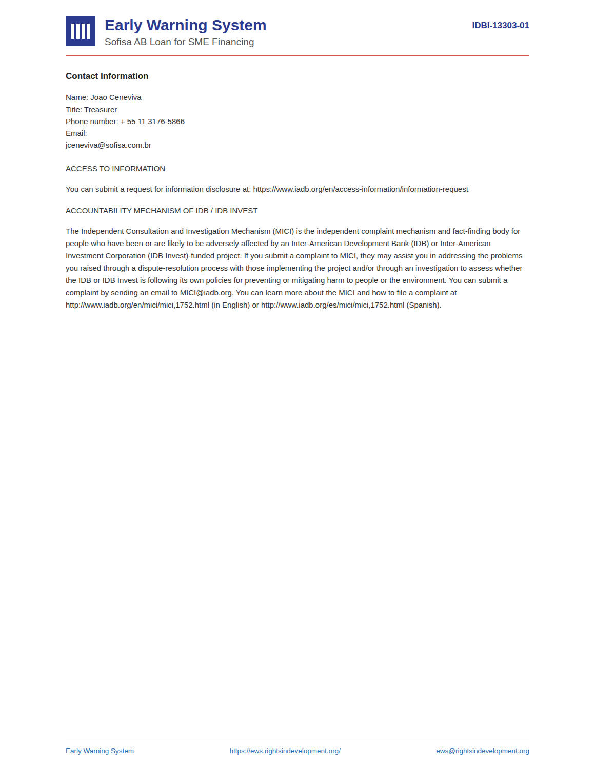Early Warning System
Sofisa AB Loan for SME Financing
IDBI-13303-01
Contact Information
Name: Joao Ceneviva
Title: Treasurer
Phone number: + 55 11 3176-5866
Email:
jceneviva@sofisa.com.br
ACCESS TO INFORMATION
You can submit a request for information disclosure at: https://www.iadb.org/en/access-information/information-request
ACCOUNTABILITY MECHANISM OF IDB / IDB INVEST
The Independent Consultation and Investigation Mechanism (MICI) is the independent complaint mechanism and fact-finding body for people who have been or are likely to be adversely affected by an Inter-American Development Bank (IDB) or Inter-American Investment Corporation (IDB Invest)-funded project. If you submit a complaint to MICI, they may assist you in addressing the problems you raised through a dispute-resolution process with those implementing the project and/or through an investigation to assess whether the IDB or IDB Invest is following its own policies for preventing or mitigating harm to people or the environment. You can submit a complaint by sending an email to MICI@iadb.org. You can learn more about the MICI and how to file a complaint at http://www.iadb.org/en/mici/mici,1752.html (in English) or http://www.iadb.org/es/mici/mici,1752.html (Spanish).
Early Warning System
https://ews.rightsindevelopment.org/
ews@rightsindevelopment.org